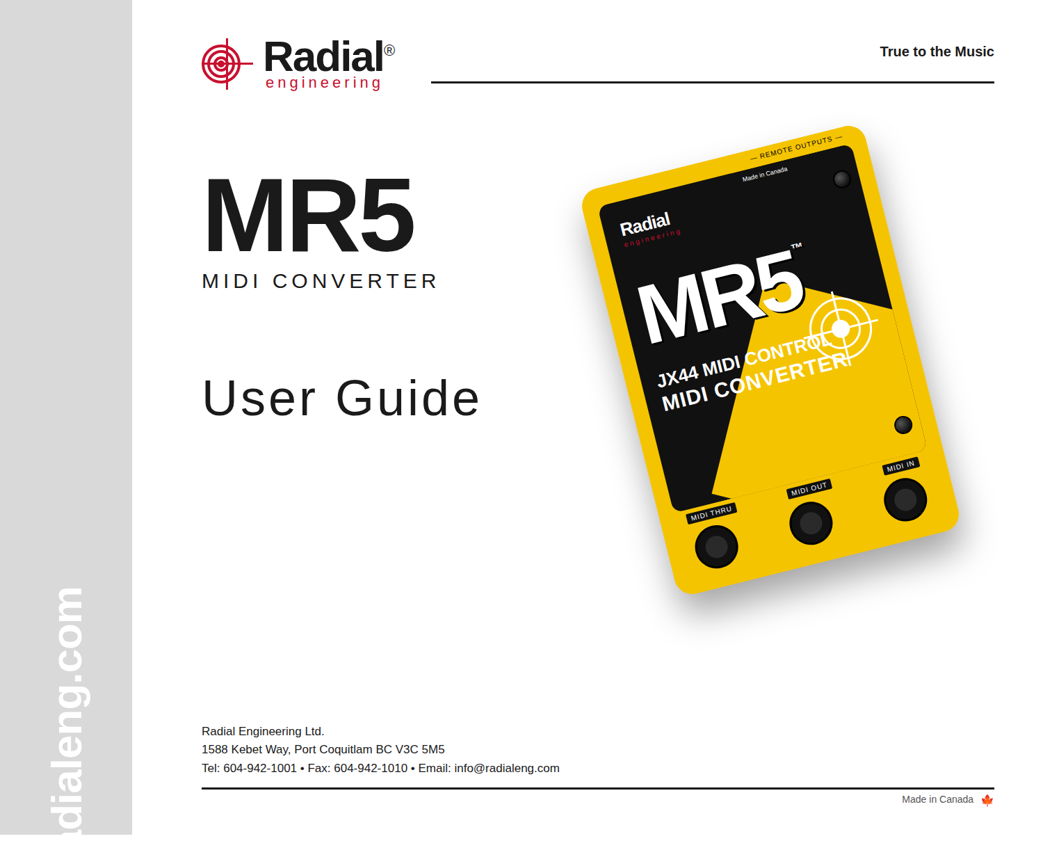www.radialeng.com
Radial®
engineering
True to the Music
MR5
MIDI CONVERTER
User Guide
— REMOTE OUTPUTS —
Made in Canada
Radialengineering
MR5™
JX44 MIDI CONTROL
MIDI CONVERTER
MIDI THRU MIDI OUT MIDI IN
Radial Engineering Ltd.
1588 Kebet Way, Port Coquitlam BC V3C 5M5
Tel: 604-942-1001 • Fax: 604-942-1010 • Email: info@radialeng.com
Made in Canada 🍁